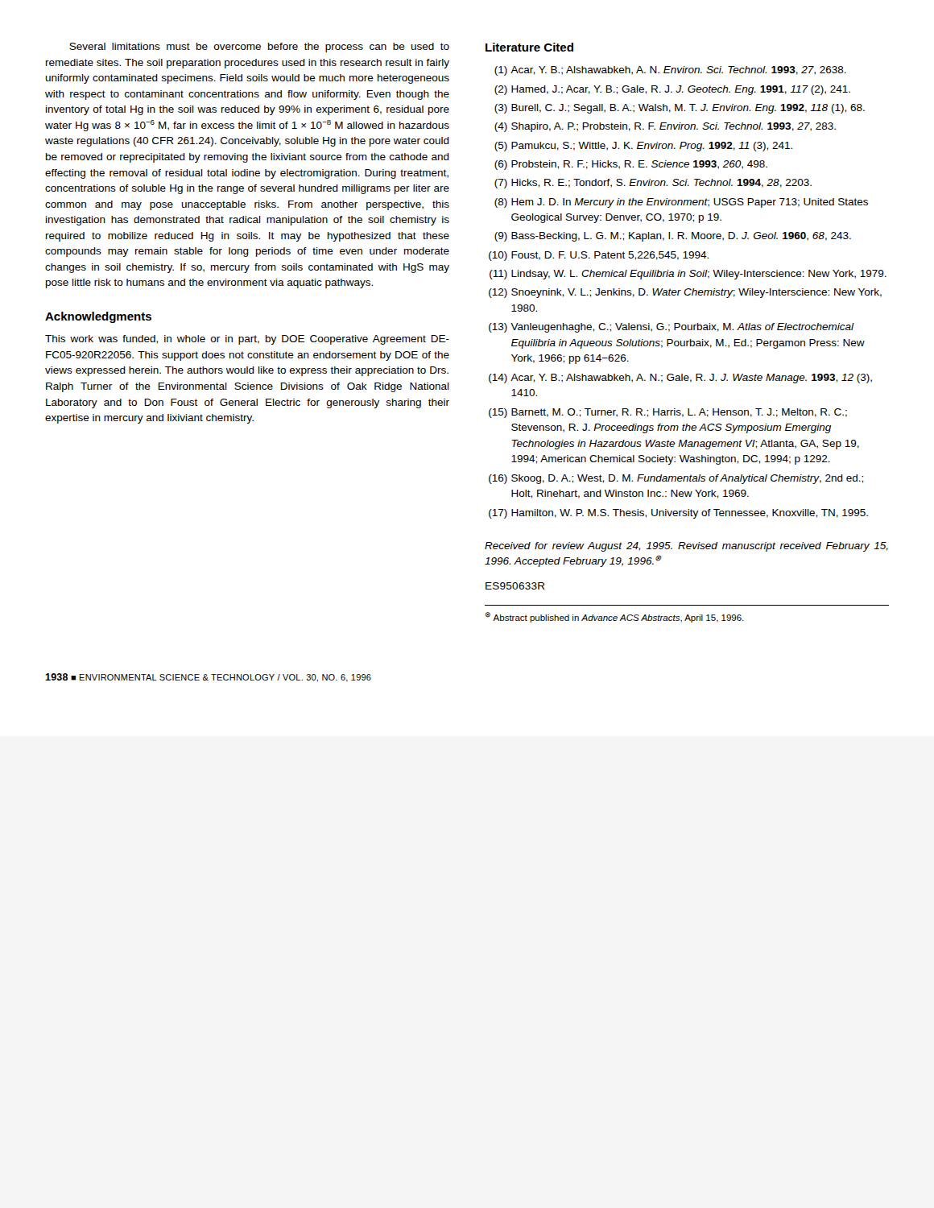Several limitations must be overcome before the process can be used to remediate sites. The soil preparation procedures used in this research result in fairly uniformly contaminated specimens. Field soils would be much more heterogeneous with respect to contaminant concentrations and flow uniformity. Even though the inventory of total Hg in the soil was reduced by 99% in experiment 6, residual pore water Hg was 8 × 10−6 M, far in excess the limit of 1 × 10−8 M allowed in hazardous waste regulations (40 CFR 261.24). Conceivably, soluble Hg in the pore water could be removed or reprecipitated by removing the lixiviant source from the cathode and effecting the removal of residual total iodine by electromigration. During treatment, concentrations of soluble Hg in the range of several hundred milligrams per liter are common and may pose unacceptable risks. From another perspective, this investigation has demonstrated that radical manipulation of the soil chemistry is required to mobilize reduced Hg in soils. It may be hypothesized that these compounds may remain stable for long periods of time even under moderate changes in soil chemistry. If so, mercury from soils contaminated with HgS may pose little risk to humans and the environment via aquatic pathways.
Acknowledgments
This work was funded, in whole or in part, by DOE Cooperative Agreement DE-FC05-920R22056. This support does not constitute an endorsement by DOE of the views expressed herein. The authors would like to express their appreciation to Drs. Ralph Turner of the Environmental Science Divisions of Oak Ridge National Laboratory and to Don Foust of General Electric for generously sharing their expertise in mercury and lixiviant chemistry.
Literature Cited
(1) Acar, Y. B.; Alshawabkeh, A. N. Environ. Sci. Technol. 1993, 27, 2638.
(2) Hamed, J.; Acar, Y. B.; Gale, R. J. J. Geotech. Eng. 1991, 117 (2), 241.
(3) Burell, C. J.; Segall, B. A.; Walsh, M. T. J. Environ. Eng. 1992, 118 (1), 68.
(4) Shapiro, A. P.; Probstein, R. F. Environ. Sci. Technol. 1993, 27, 283.
(5) Pamukcu, S.; Wittle, J. K. Environ. Prog. 1992, 11 (3), 241.
(6) Probstein, R. F.; Hicks, R. E. Science 1993, 260, 498.
(7) Hicks, R. E.; Tondorf, S. Environ. Sci. Technol. 1994, 28, 2203.
(8) Hem J. D. In Mercury in the Environment; USGS Paper 713; United States Geological Survey: Denver, CO, 1970; p 19.
(9) Bass-Becking, L. G. M.; Kaplan, I. R. Moore, D. J. Geol. 1960, 68, 243.
(10) Foust, D. F. U.S. Patent 5,226,545, 1994.
(11) Lindsay, W. L. Chemical Equilibria in Soil; Wiley-Interscience: New York, 1979.
(12) Snoeynink, V. L.; Jenkins, D. Water Chemistry; Wiley-Interscience: New York, 1980.
(13) Vanleugenhaghe, C.; Valensi, G.; Pourbaix, M. Atlas of Electrochemical Equilibria in Aqueous Solutions; Pourbaix, M., Ed.; Pergamon Press: New York, 1966; pp 614−626.
(14) Acar, Y. B.; Alshawabkeh, A. N.; Gale, R. J. J. Waste Manage. 1993, 12 (3), 1410.
(15) Barnett, M. O.; Turner, R. R.; Harris, L. A; Henson, T. J.; Melton, R. C.; Stevenson, R. J. Proceedings from the ACS Symposium Emerging Technologies in Hazardous Waste Management VI; Atlanta, GA, Sep 19, 1994; American Chemical Society: Washington, DC, 1994; p 1292.
(16) Skoog, D. A.; West, D. M. Fundamentals of Analytical Chemistry, 2nd ed.; Holt, Rinehart, and Winston Inc.: New York, 1969.
(17) Hamilton, W. P. M.S. Thesis, University of Tennessee, Knoxville, TN, 1995.
Received for review August 24, 1995. Revised manuscript received February 15, 1996. Accepted February 19, 1996.⊗
ES950633R
⊗ Abstract published in Advance ACS Abstracts, April 15, 1996.
1938 ■ ENVIRONMENTAL SCIENCE & TECHNOLOGY / VOL. 30, NO. 6, 1996